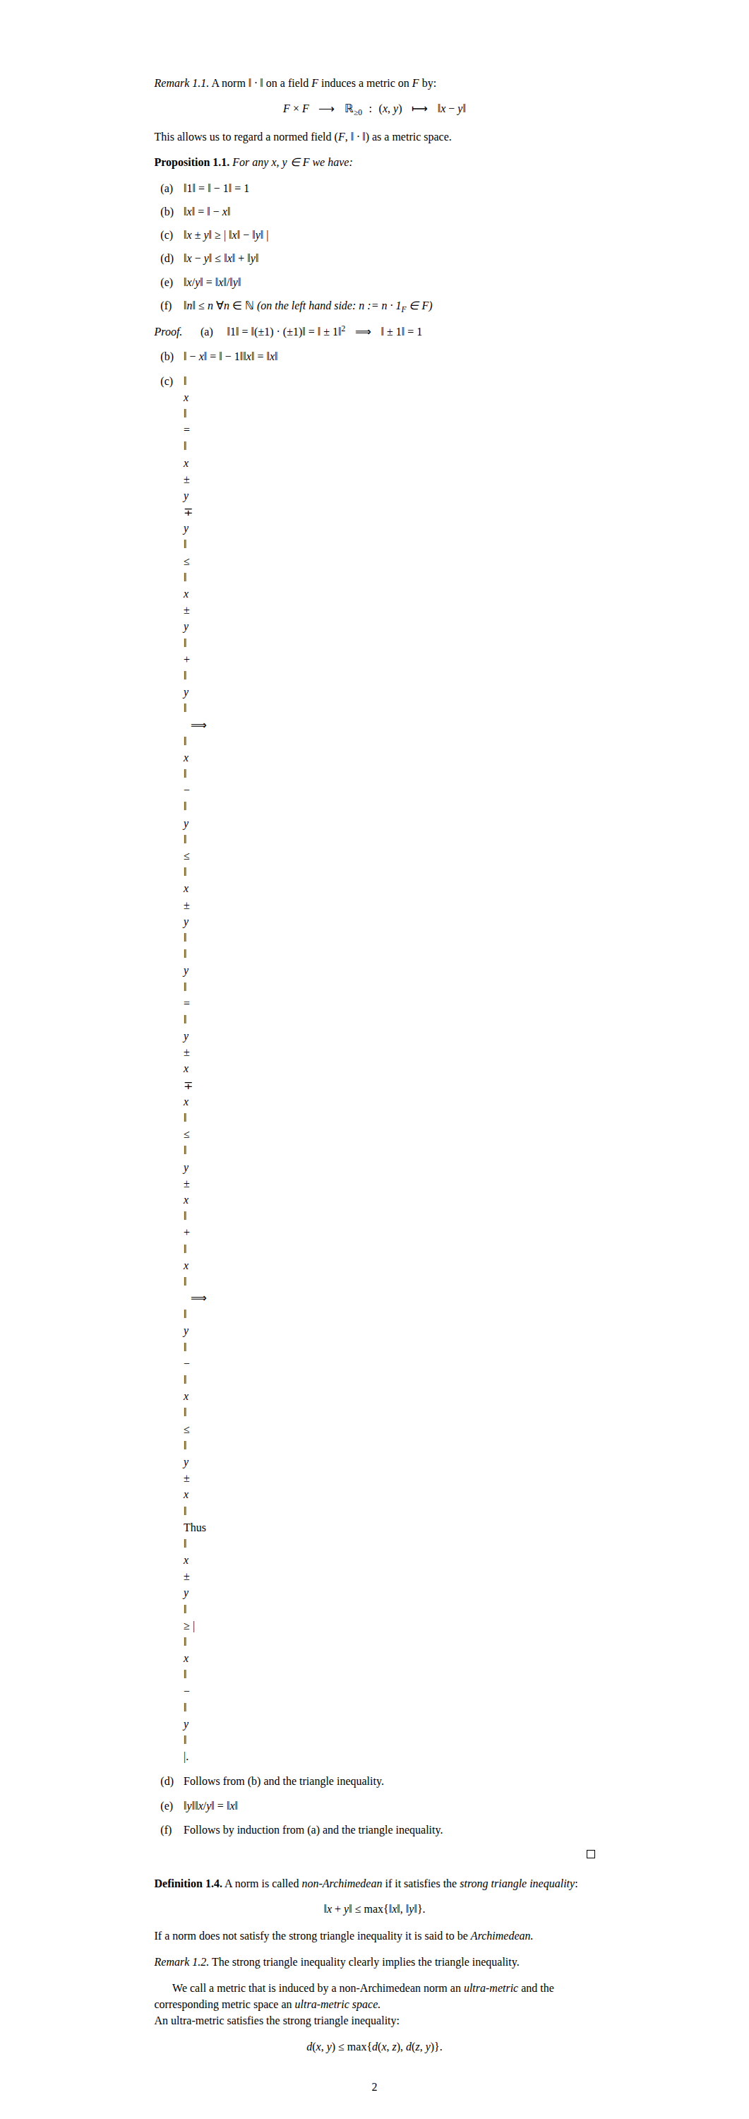Remark 1.1. A norm ‖ · ‖ on a field F induces a metric on F by:
F × F ⟶ ℝ≥0 : (x, y) ⟼ ‖x − y‖
This allows us to regard a normed field (F, ‖ · ‖) as a metric space.
Proposition 1.1. For any x, y ∈ F we have:
‖1‖ = ‖ − 1‖ = 1
‖x‖ = ‖ − x‖
‖x ± y‖ ≥ | ‖x‖ − ‖y‖ |
‖x − y‖ ≤ ‖x‖ + ‖y‖
‖x/y‖ = ‖x‖/‖y‖
‖n‖ ≤ n ∀n ∈ ℕ (on the left hand side: n := n · 1F ∈ F)
Proof.(a) ‖1‖ = ‖(±1) · (±1)‖ = ‖ ± 1‖2 ⟹ ‖ ± 1‖ = 1
‖ − x‖ = ‖ − 1‖‖x‖ = ‖x‖
‖x‖ = ‖x ± y ∓ y‖ ≤ ‖x ± y‖ + ‖y‖ ⟹ ‖x‖ − ‖y‖ ≤ ‖x ± y‖ ‖y‖ = ‖y ± x ∓ x‖ ≤ ‖y ± x‖ + ‖x‖ ⟹ ‖y‖ − ‖x‖ ≤ ‖y ± x‖ Thus ‖x ± y‖ ≥ | ‖x‖ − ‖y‖ |.
Follows from (b) and the triangle inequality.
‖y‖‖x/y‖ = ‖x‖
Follows by induction from (a) and the triangle inequality.
Definition 1.4. A norm is called non-Archimedean if it satisfies the strong triangle inequality:
‖x + y‖ ≤ max{‖x‖, ‖y‖}.
If a norm does not satisfy the strong triangle inequality it is said to be Archimedean.
Remark 1.2. The strong triangle inequality clearly implies the triangle inequality.
We call a metric that is induced by a non-Archimedean norm an ultra-metric and the corresponding metric space an ultra-metric space.
An ultra-metric satisfies the strong triangle inequality:
d(x, y) ≤ max{d(x, z), d(z, y)}.
2